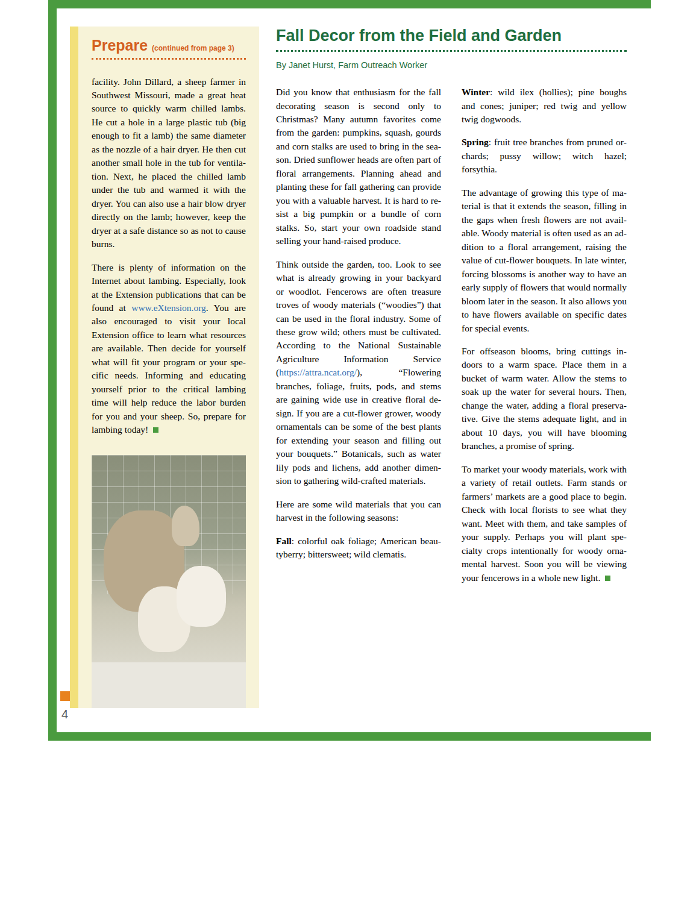Prepare (continued from page 3)
facility. John Dillard, a sheep farmer in Southwest Missouri, made a great heat source to quickly warm chilled lambs. He cut a hole in a large plastic tub (big enough to fit a lamb) the same diameter as the nozzle of a hair dryer. He then cut another small hole in the tub for ventilation. Next, he placed the chilled lamb under the tub and warmed it with the dryer. You can also use a hair blow dryer directly on the lamb; however, keep the dryer at a safe distance so as not to cause burns.
There is plenty of information on the Internet about lambing. Especially, look at the Extension publications that can be found at www.eXtension.org. You are also encouraged to visit your local Extension office to learn what resources are available. Then decide for yourself what will fit your program or your specific needs. Informing and educating yourself prior to the critical lambing time will help reduce the labor burden for you and your sheep. So, prepare for lambing today!
Fall Decor from the Field and Garden
By Janet Hurst, Farm Outreach Worker
Did you know that enthusiasm for the fall decorating season is second only to Christmas? Many autumn favorites come from the garden: pumpkins, squash, gourds and corn stalks are used to bring in the season. Dried sunflower heads are often part of floral arrangements. Planning ahead and planting these for fall gathering can provide you with a valuable harvest. It is hard to resist a big pumpkin or a bundle of corn stalks. So, start your own roadside stand selling your hand-raised produce.
Think outside the garden, too. Look to see what is already growing in your backyard or woodlot. Fencerows are often treasure troves of woody materials (“woodies”) that can be used in the floral industry. Some of these grow wild; others must be cultivated. According to the National Sustainable Agriculture Information Service (https://attra.ncat.org/), “Flowering branches, foliage, fruits, pods, and stems are gaining wide use in creative floral design. If you are a cut-flower grower, woody ornamentals can be some of the best plants for extending your season and filling out your bouquets.” Botanicals, such as water lily pods and lichens, add another dimension to gathering wild-crafted materials.
Here are some wild materials that you can harvest in the following seasons:
Fall: colorful oak foliage; American beautyberry; bittersweet; wild clematis.
Winter: wild ilex (hollies); pine boughs and cones; juniper; red twig and yellow twig dogwoods.
Spring: fruit tree branches from pruned orchards; pussy willow; witch hazel; forsythia.
The advantage of growing this type of material is that it extends the season, filling in the gaps when fresh flowers are not available. Woody material is often used as an addition to a floral arrangement, raising the value of cut-flower bouquets. In late winter, forcing blossoms is another way to have an early supply of flowers that would normally bloom later in the season. It also allows you to have flowers available on specific dates for special events.
For offseason blooms, bring cuttings indoors to a warm space. Place them in a bucket of warm water. Allow the stems to soak up the water for several hours. Then, change the water, adding a floral preservative. Give the stems adequate light, and in about 10 days, you will have blooming branches, a promise of spring.
To market your woody materials, work with a variety of retail outlets. Farm stands or farmers’ markets are a good place to begin. Check with local florists to see what they want. Meet with them, and take samples of your supply. Perhaps you will plant specialty crops intentionally for woody ornamental harvest. Soon you will be viewing your fencerows in a whole new light.
4